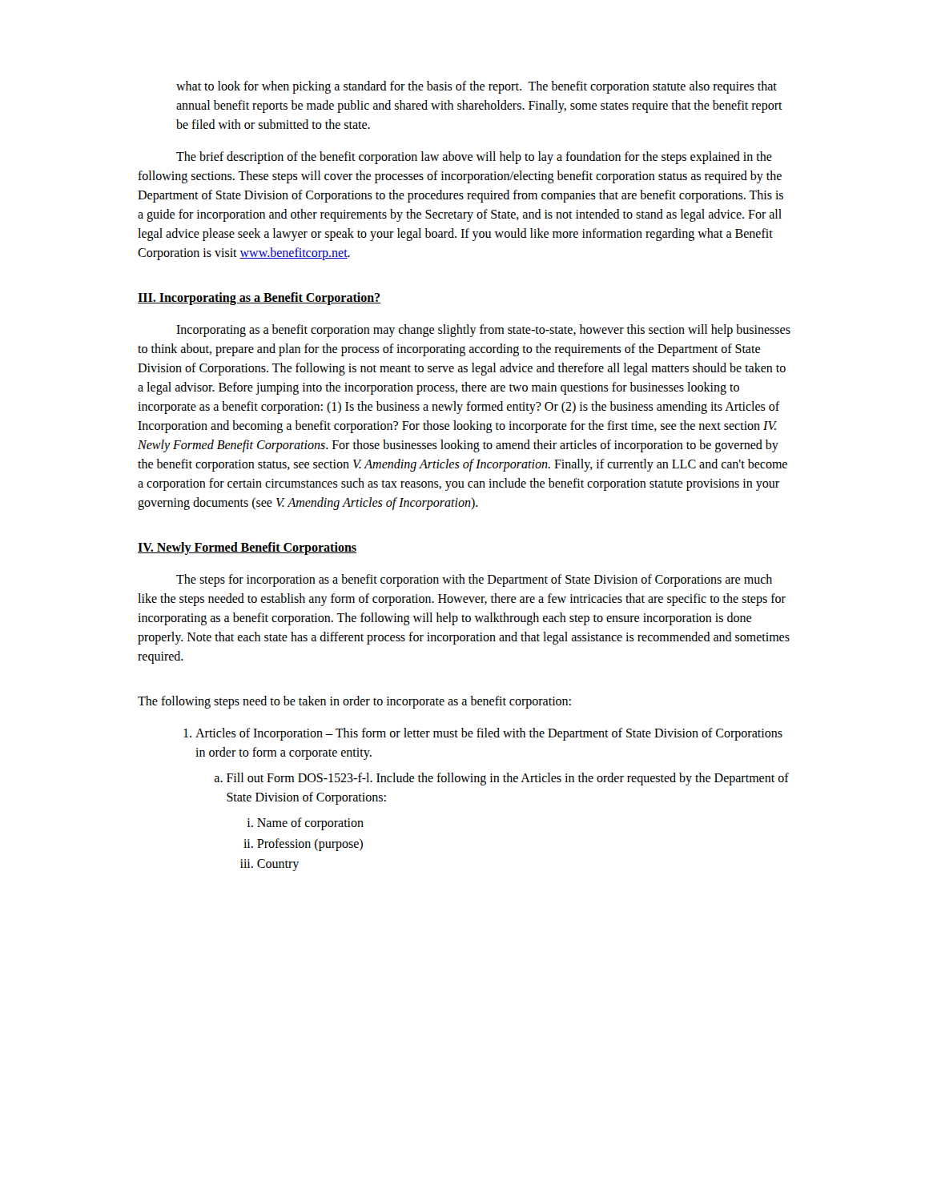what to look for when picking a standard for the basis of the report. The benefit corporation statute also requires that annual benefit reports be made public and shared with shareholders. Finally, some states require that the benefit report be filed with or submitted to the state.
The brief description of the benefit corporation law above will help to lay a foundation for the steps explained in the following sections. These steps will cover the processes of incorporation/electing benefit corporation status as required by the Department of State Division of Corporations to the procedures required from companies that are benefit corporations. This is a guide for incorporation and other requirements by the Secretary of State, and is not intended to stand as legal advice. For all legal advice please seek a lawyer or speak to your legal board. If you would like more information regarding what a Benefit Corporation is visit www.benefitcorp.net.
III. Incorporating as a Benefit Corporation?
Incorporating as a benefit corporation may change slightly from state-to-state, however this section will help businesses to think about, prepare and plan for the process of incorporating according to the requirements of the Department of State Division of Corporations. The following is not meant to serve as legal advice and therefore all legal matters should be taken to a legal advisor. Before jumping into the incorporation process, there are two main questions for businesses looking to incorporate as a benefit corporation: (1) Is the business a newly formed entity? Or (2) is the business amending its Articles of Incorporation and becoming a benefit corporation? For those looking to incorporate for the first time, see the next section IV. Newly Formed Benefit Corporations. For those businesses looking to amend their articles of incorporation to be governed by the benefit corporation status, see section V. Amending Articles of Incorporation. Finally, if currently an LLC and can't become a corporation for certain circumstances such as tax reasons, you can include the benefit corporation statute provisions in your governing documents (see V. Amending Articles of Incorporation).
IV. Newly Formed Benefit Corporations
The steps for incorporation as a benefit corporation with the Department of State Division of Corporations are much like the steps needed to establish any form of corporation. However, there are a few intricacies that are specific to the steps for incorporating as a benefit corporation. The following will help to walkthrough each step to ensure incorporation is done properly. Note that each state has a different process for incorporation and that legal assistance is recommended and sometimes required.
The following steps need to be taken in order to incorporate as a benefit corporation:
Articles of Incorporation – This form or letter must be filed with the Department of State Division of Corporations in order to form a corporate entity.
Fill out Form DOS-1523-f-l. Include the following in the Articles in the order requested by the Department of State Division of Corporations:
Name of corporation
Profession (purpose)
Country